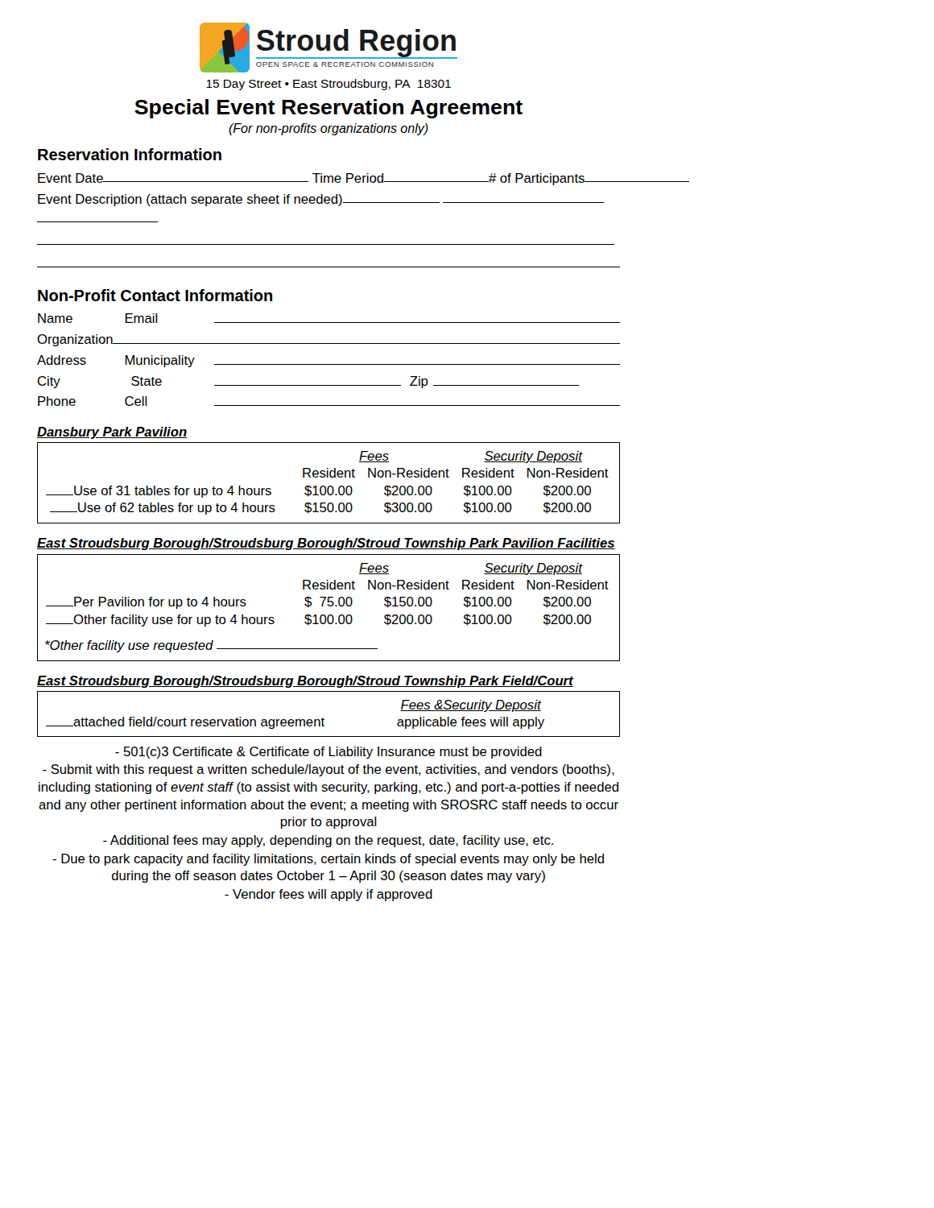Stroud Region Open Space & Recreation Commission
15 Day Street • East Stroudsburg, PA 18301
Special Event Reservation Agreement
(For non-profits organizations only)
Reservation Information
Event Date Time Period # of Participants
Event Description (attach separate sheet if needed)
Non-Profit Contact Information
| Name | | Email | |
| Organization | |
| Address | | Municipality | |
| City | | State | Zip |
| Phone | | Cell | |
Dansbury Park Pavilion
| | Fees | Security Deposit |
| | Resident | Non-Resident | Resident | Non-Resident |
| Use of 31 tables for up to 4 hours | $100.00 | $200.00 | $100.00 | $200.00 |
| Use of 62 tables for up to 4 hours | $150.00 | $300.00 | $100.00 | $200.00 |
East Stroudsburg Borough/Stroudsburg Borough/Stroud Township Park Pavilion Facilities
| | Fees | Security Deposit |
| | Resident | Non-Resident | Resident | Non-Resident |
| Per Pavilion for up to 4 hours | $ 75.00 | $150.00 | $100.00 | $200.00 |
| Other facility use for up to 4 hours | $100.00 | $200.00 | $100.00 | $200.00 |
*Other facility use requested
East Stroudsburg Borough/Stroudsburg Borough/Stroud Township Park Field/Court
| | Fees &Security Deposit |
| attached field/court reservation agreement | applicable fees will apply |
- 501(c)3 Certificate & Certificate of Liability Insurance must be provided
- Submit with this request a written schedule/layout of the event, activities, and vendors (booths), including stationing of event staff (to assist with security, parking, etc.) and port-a-potties if needed and any other pertinent information about the event; a meeting with SROSRC staff needs to occur prior to approval
- Additional fees may apply, depending on the request, date, facility use, etc.
- Due to park capacity and facility limitations, certain kinds of special events may only be held during the off season dates October 1 – April 30 (season dates may vary)
- Vendor fees will apply if approved